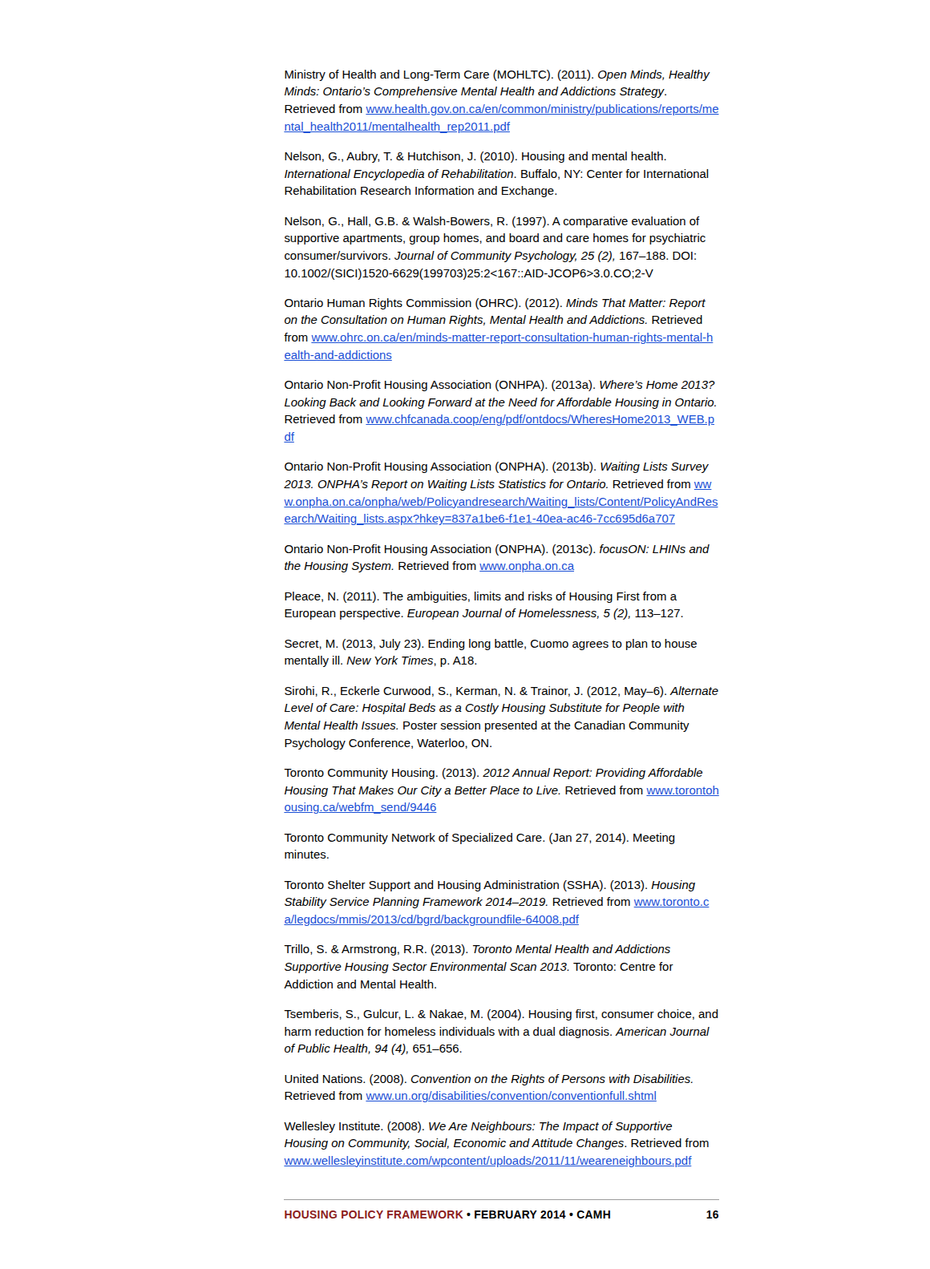Ministry of Health and Long-Term Care (MOHLTC). (2011). Open Minds, Healthy Minds: Ontario’s Comprehensive Mental Health and Addictions Strategy. Retrieved from www.health.gov.on.ca/en/common/ministry/publications/reports/mental_health2011/mentalhealth_rep2011.pdf
Nelson, G., Aubry, T. & Hutchison, J. (2010). Housing and mental health. International Encyclopedia of Rehabilitation. Buffalo, NY: Center for International Rehabilitation Research Information and Exchange.
Nelson, G., Hall, G.B. & Walsh-Bowers, R. (1997). A comparative evaluation of supportive apartments, group homes, and board and care homes for psychiatric consumer/survivors. Journal of Community Psychology, 25 (2), 167–188. DOI: 10.1002/(SICI)1520-6629(199703)25:2<167::AID-JCOP6>3.0.CO;2-V
Ontario Human Rights Commission (OHRC). (2012). Minds That Matter: Report on the Consultation on Human Rights, Mental Health and Addictions. Retrieved from www.ohrc.on.ca/en/minds-matter-report-consultation-human-rights-mental-health-and-addictions
Ontario Non-Profit Housing Association (ONHPA). (2013a). Where’s Home 2013? Looking Back and Looking Forward at the Need for Affordable Housing in Ontario. Retrieved from www.chfcanada.coop/eng/pdf/ontdocs/WheresHome2013_WEB.pdf
Ontario Non-Profit Housing Association (ONPHA). (2013b). Waiting Lists Survey 2013. ONPHA’s Report on Waiting Lists Statistics for Ontario. Retrieved from www.onpha.on.ca/onpha/web/Policyandresearch/Waiting_lists/Content/PolicyAndResearch/Waiting_lists.aspx?hkey=837a1be6-f1e1-40ea-ac46-7cc695d6a707
Ontario Non-Profit Housing Association (ONPHA). (2013c). focusON: LHINs and the Housing System. Retrieved from www.onpha.on.ca
Pleace, N. (2011). The ambiguities, limits and risks of Housing First from a European perspective. European Journal of Homelessness, 5 (2), 113–127.
Secret, M. (2013, July 23). Ending long battle, Cuomo agrees to plan to house mentally ill. New York Times, p. A18.
Sirohi, R., Eckerle Curwood, S., Kerman, N. & Trainor, J. (2012, May–6). Alternate Level of Care: Hospital Beds as a Costly Housing Substitute for People with Mental Health Issues. Poster session presented at the Canadian Community Psychology Conference, Waterloo, ON.
Toronto Community Housing. (2013). 2012 Annual Report: Providing Affordable Housing That Makes Our City a Better Place to Live. Retrieved from www.torontohousing.ca/webfm_send/9446
Toronto Community Network of Specialized Care. (Jan 27, 2014). Meeting minutes.
Toronto Shelter Support and Housing Administration (SSHA). (2013). Housing Stability Service Planning Framework 2014–2019. Retrieved from www.toronto.ca/legdocs/mmis/2013/cd/bgrd/backgroundfile-64008.pdf
Trillo, S. & Armstrong, R.R. (2013). Toronto Mental Health and Addictions Supportive Housing Sector Environmental Scan 2013. Toronto: Centre for Addiction and Mental Health.
Tsemberis, S., Gulcur, L. & Nakae, M. (2004). Housing first, consumer choice, and harm reduction for homeless individuals with a dual diagnosis. American Journal of Public Health, 94 (4), 651–656.
United Nations. (2008). Convention on the Rights of Persons with Disabilities. Retrieved from www.un.org/disabilities/convention/conventionfull.shtml
Wellesley Institute. (2008). We Are Neighbours: The Impact of Supportive Housing on Community, Social, Economic and Attitude Changes. Retrieved from www.wellesleyinstitute.com/wpcontent/uploads/2011/11/weareneighbours.pdf
HOUSING POLICY FRAMEWORK • FEBRUARY 2014 • CAMH
16